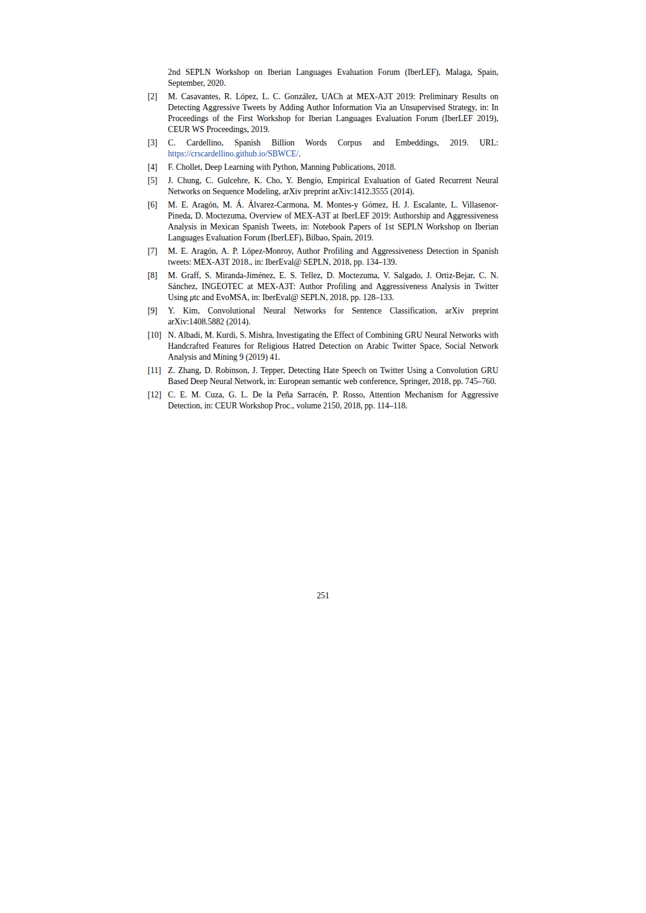2nd SEPLN Workshop on Iberian Languages Evaluation Forum (IberLEF), Malaga, Spain, September, 2020.
[2] M. Casavantes, R. López, L. C. González, UACh at MEX-A3T 2019: Preliminary Results on Detecting Aggressive Tweets by Adding Author Information Via an Unsupervised Strategy, in: In Proceedings of the First Workshop for Iberian Languages Evaluation Forum (IberLEF 2019), CEUR WS Proceedings, 2019.
[3] C. Cardellino, Spanish Billion Words Corpus and Embeddings, 2019. URL: https://crscardellino.github.io/SBWCE/.
[4] F. Chollet, Deep Learning with Python, Manning Publications, 2018.
[5] J. Chung, C. Gulcehre, K. Cho, Y. Bengio, Empirical Evaluation of Gated Recurrent Neural Networks on Sequence Modeling, arXiv preprint arXiv:1412.3555 (2014).
[6] M. E. Aragón, M. Á. Álvarez-Carmona, M. Montes-y Gómez, H. J. Escalante, L. Villasenor-Pineda, D. Moctezuma, Overview of MEX-A3T at IberLEF 2019: Authorship and Aggressiveness Analysis in Mexican Spanish Tweets, in: Notebook Papers of 1st SEPLN Workshop on Iberian Languages Evaluation Forum (IberLEF), Bilbao, Spain, 2019.
[7] M. E. Aragón, A. P. López-Monroy, Author Profiling and Aggressiveness Detection in Spanish tweets: MEX-A3T 2018., in: IberEval@ SEPLN, 2018, pp. 134–139.
[8] M. Graff, S. Miranda-Jiménez, E. S. Tellez, D. Moctezuma, V. Salgado, J. Ortiz-Bejar, C. N. Sánchez, INGEOTEC at MEX-A3T: Author Profiling and Aggressiveness Analysis in Twitter Using μtc and EvoMSA, in: IberEval@ SEPLN, 2018, pp. 128–133.
[9] Y. Kim, Convolutional Neural Networks for Sentence Classification, arXiv preprint arXiv:1408.5882 (2014).
[10] N. Albadi, M. Kurdi, S. Mishra, Investigating the Effect of Combining GRU Neural Networks with Handcrafted Features for Religious Hatred Detection on Arabic Twitter Space, Social Network Analysis and Mining 9 (2019) 41.
[11] Z. Zhang, D. Robinson, J. Tepper, Detecting Hate Speech on Twitter Using a Convolution GRU Based Deep Neural Network, in: European semantic web conference, Springer, 2018, pp. 745–760.
[12] C. E. M. Cuza, G. L. De la Peña Sarracén, P. Rosso, Attention Mechanism for Aggressive Detection, in: CEUR Workshop Proc., volume 2150, 2018, pp. 114–118.
251